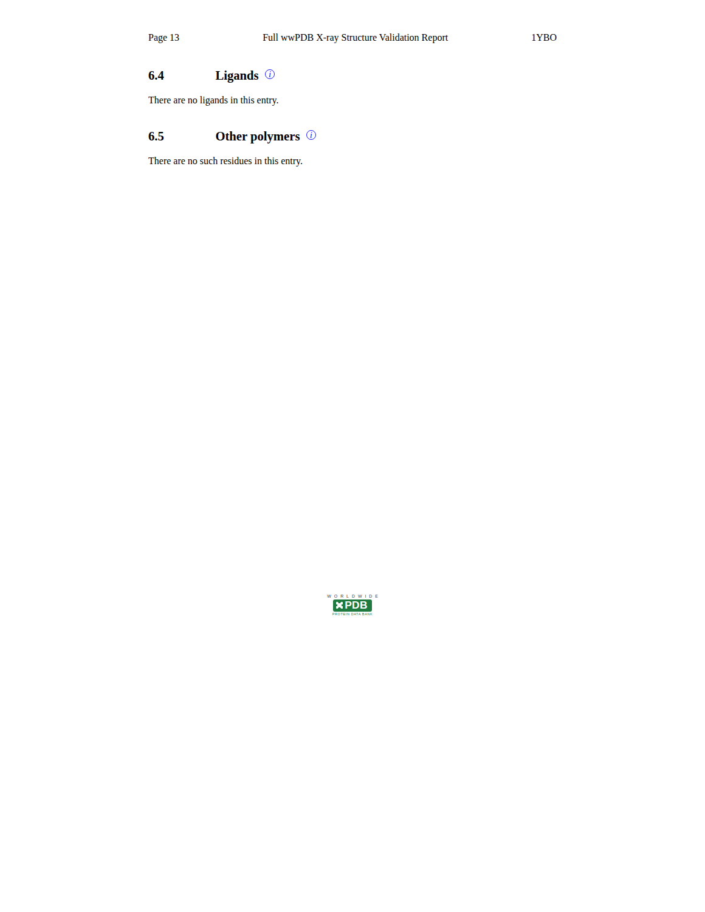Page 13
Full wwPDB X-ray Structure Validation Report
1YBO
6.4 Ligands i
There are no ligands in this entry.
6.5 Other polymers i
There are no such residues in this entry.
W O R L D W I D E
PDB
PROTEIN DATA BANK